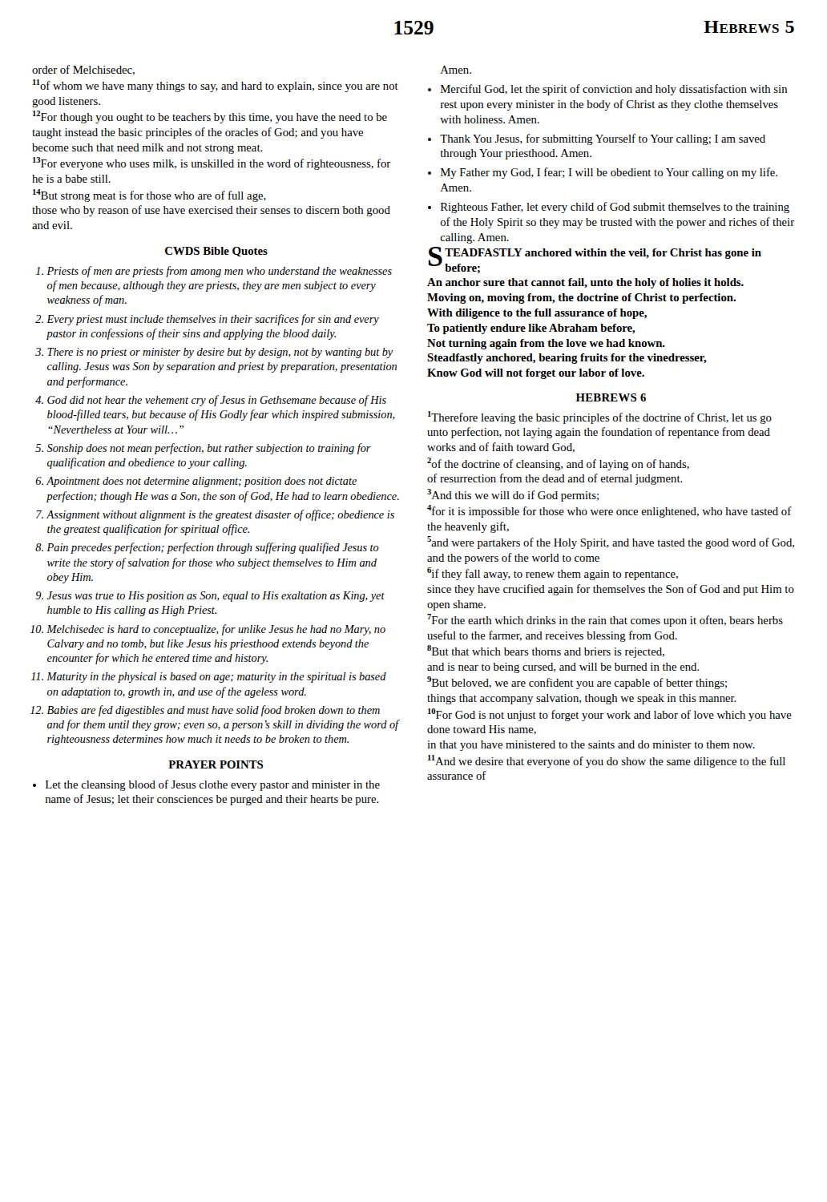1529 Hebrews 5
order of Melchisedec,
11of whom we have many things to say, and hard to explain, since you are not good listeners.
12For though you ought to be teachers by this time, you have the need to be taught instead the basic principles of the oracles of God; and you have become such that need milk and not strong meat.
13For everyone who uses milk, is unskilled in the word of righteousness, for he is a babe still.
14But strong meat is for those who are of full age,
those who by reason of use have exercised their senses to discern both good and evil.
CWDS Bible Quotes
Priests of men are priests from among men who understand the weaknesses of men because, although they are priests, they are men subject to every weakness of man.
Every priest must include themselves in their sacrifices for sin and every pastor in confessions of their sins and applying the blood daily.
There is no priest or minister by desire but by design, not by wanting but by calling. Jesus was Son by separation and priest by preparation, presentation and performance.
God did not hear the vehement cry of Jesus in Gethsemane because of His blood-filled tears, but because of His Godly fear which inspired submission, “Nevertheless at Your will…”
Sonship does not mean perfection, but rather subjection to training for qualification and obedience to your calling.
Apointment does not determine alignment; position does not dictate perfection; though He was a Son, the son of God, He had to learn obedience.
Assignment without alignment is the greatest disaster of office; obedience is the greatest qualification for spiritual office.
Pain precedes perfection; perfection through suffering qualified Jesus to write the story of salvation for those who subject themselves to Him and obey Him.
Jesus was true to His position as Son, equal to His exaltation as King, yet humble to His calling as High Priest.
Melchisedec is hard to conceptualize, for unlike Jesus he had no Mary, no Calvary and no tomb, but like Jesus his priesthood extends beyond the encounter for which he entered time and history.
Maturity in the physical is based on age; maturity in the spiritual is based on adaptation to, growth in, and use of the ageless word.
Babies are fed digestibles and must have solid food broken down to them and for them until they grow; even so, a person’s skill in dividing the word of righteousness determines how much it needs to be broken to them.
PRAYER POINTS
Let the cleansing blood of Jesus clothe every pastor and minister in the name of Jesus; let their consciences be purged and their hearts be pure. Amen.
Merciful God, let the spirit of conviction and holy dissatisfaction with sin rest upon every minister in the body of Christ as they clothe themselves with holiness. Amen.
Thank You Jesus, for submitting Yourself to Your calling; I am saved through Your priesthood. Amen.
My Father my God, I fear; I will be obedient to Your calling on my life. Amen.
Righteous Father, let every child of God submit themselves to the training of the Holy Spirit so they may be trusted with the power and riches of their calling. Amen.
STEADFASTLY anchored within the veil, for Christ has gone in before;
An anchor sure that cannot fail, unto the holy of holies it holds.
Moving on, moving from, the doctrine of Christ to perfection.
With diligence to the full assurance of hope,
To patiently endure like Abraham before,
Not turning again from the love we had known.
Steadfastly anchored, bearing fruits for the vinedresser,
Know God will not forget our labor of love.
HEBREWS 6
1Therefore leaving the basic principles of the doctrine of Christ, let us go unto perfection, not laying again the foundation of repentance from dead works and of faith toward God,
2of the doctrine of cleansing, and of laying on of hands,
of resurrection from the dead and of eternal judgment.
3And this we will do if God permits;
4for it is impossible for those who were once enlightened, who have tasted of the heavenly gift,
5and were partakers of the Holy Spirit, and have tasted the good word of God,
and the powers of the world to come
6if they fall away, to renew them again to repentance,
since they have crucified again for themselves the Son of God and put Him to open shame.
7For the earth which drinks in the rain that comes upon it often, bears herbs useful to the farmer, and receives blessing from God.
8But that which bears thorns and briers is rejected,
and is near to being cursed, and will be burned in the end.
9But beloved, we are confident you are capable of better things;
things that accompany salvation, though we speak in this manner.
10For God is not unjust to forget your work and labor of love which you have done toward His name,
in that you have ministered to the saints and do minister to them now.
11And we desire that everyone of you do show the same diligence to the full assurance of